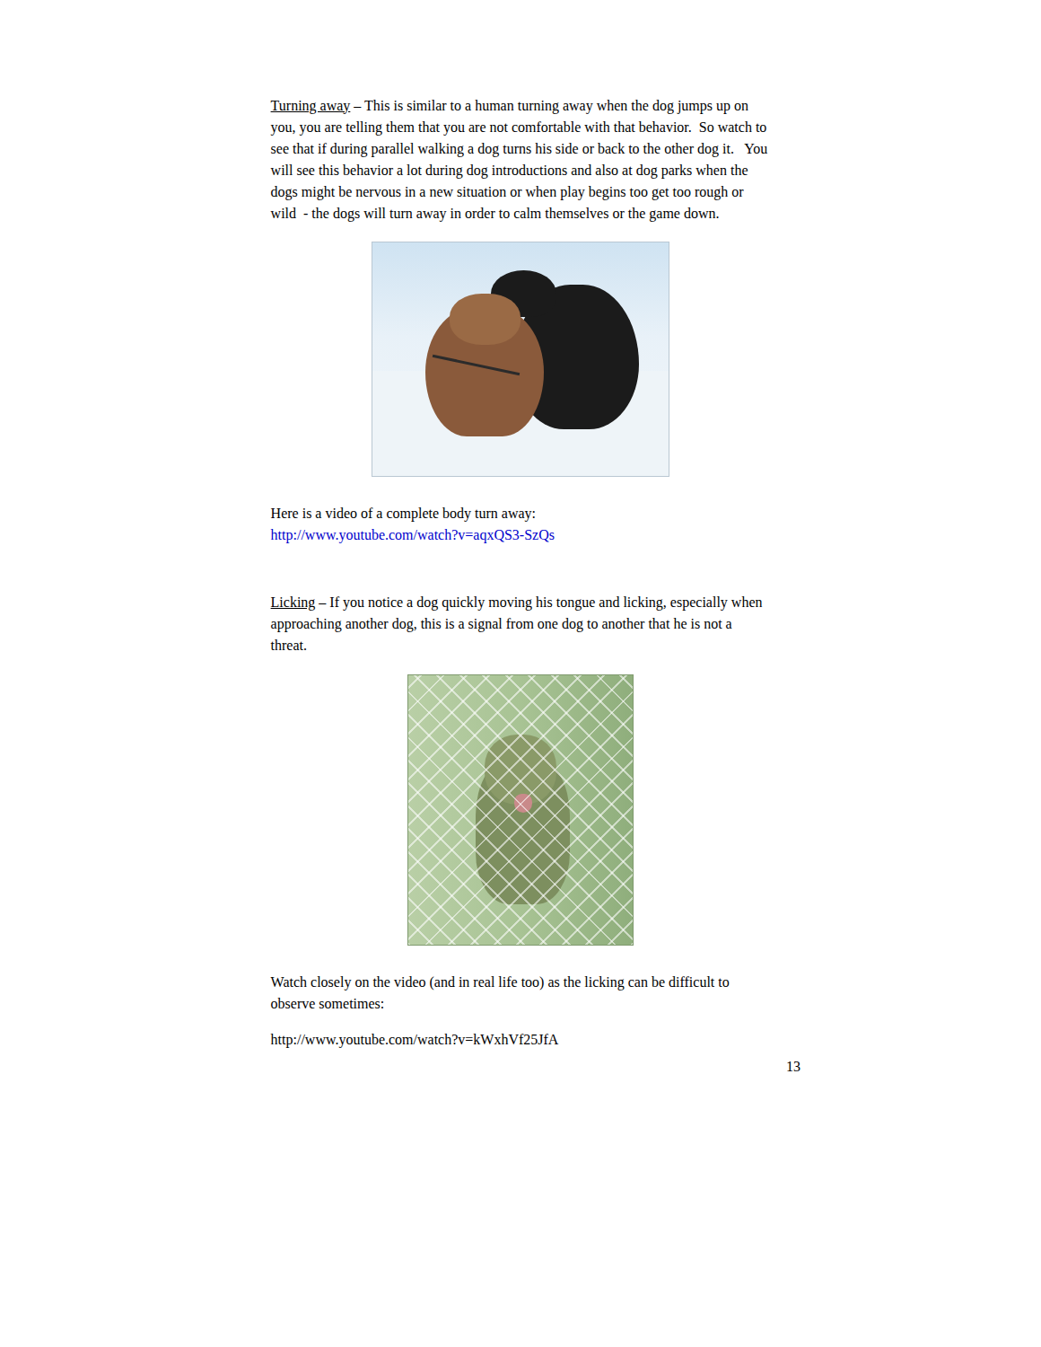Turning away – This is similar to a human turning away when the dog jumps up on you, you are telling them that you are not comfortable with that behavior. So watch to see that if during parallel walking a dog turns his side or back to the other dog it. You will see this behavior a lot during dog introductions and also at dog parks when the dogs might be nervous in a new situation or when play begins too get too rough or wild - the dogs will turn away in order to calm themselves or the game down.
Here is a video of a complete body turn away:
http://www.youtube.com/watch?v=aqxQS3-SzQs
Licking – If you notice a dog quickly moving his tongue and licking, especially when approaching another dog, this is a signal from one dog to another that he is not a threat.
Watch closely on the video (and in real life too) as the licking can be difficult to observe sometimes:
http://www.youtube.com/watch?v=kWxhVf25JfA
13